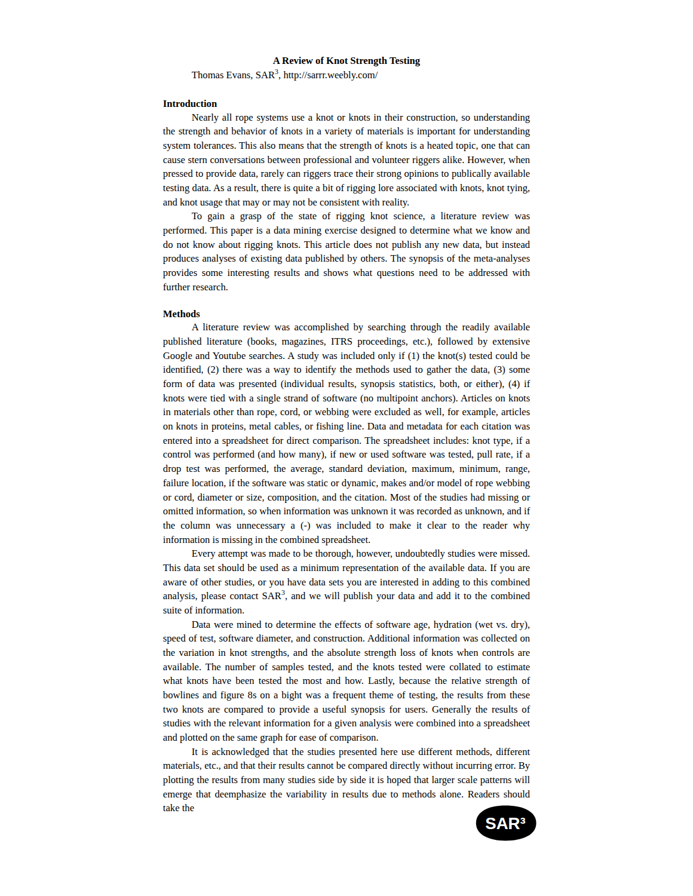A Review of Knot Strength Testing
Thomas Evans, SAR3, http://sarrr.weebly.com/
Introduction
Nearly all rope systems use a knot or knots in their construction, so understanding the strength and behavior of knots in a variety of materials is important for understanding system tolerances. This also means that the strength of knots is a heated topic, one that can cause stern conversations between professional and volunteer riggers alike. However, when pressed to provide data, rarely can riggers trace their strong opinions to publically available testing data. As a result, there is quite a bit of rigging lore associated with knots, knot tying, and knot usage that may or may not be consistent with reality.
To gain a grasp of the state of rigging knot science, a literature review was performed. This paper is a data mining exercise designed to determine what we know and do not know about rigging knots. This article does not publish any new data, but instead produces analyses of existing data published by others. The synopsis of the meta-analyses provides some interesting results and shows what questions need to be addressed with further research.
Methods
A literature review was accomplished by searching through the readily available published literature (books, magazines, ITRS proceedings, etc.), followed by extensive Google and Youtube searches. A study was included only if (1) the knot(s) tested could be identified, (2) there was a way to identify the methods used to gather the data, (3) some form of data was presented (individual results, synopsis statistics, both, or either), (4) if knots were tied with a single strand of software (no multipoint anchors). Articles on knots in materials other than rope, cord, or webbing were excluded as well, for example, articles on knots in proteins, metal cables, or fishing line. Data and metadata for each citation was entered into a spreadsheet for direct comparison. The spreadsheet includes: knot type, if a control was performed (and how many), if new or used software was tested, pull rate, if a drop test was performed, the average, standard deviation, maximum, minimum, range, failure location, if the software was static or dynamic, makes and/or model of rope webbing or cord, diameter or size, composition, and the citation. Most of the studies had missing or omitted information, so when information was unknown it was recorded as unknown, and if the column was unnecessary a (-) was included to make it clear to the reader why information is missing in the combined spreadsheet.
Every attempt was made to be thorough, however, undoubtedly studies were missed. This data set should be used as a minimum representation of the available data. If you are aware of other studies, or you have data sets you are interested in adding to this combined analysis, please contact SAR3, and we will publish your data and add it to the combined suite of information.
Data were mined to determine the effects of software age, hydration (wet vs. dry), speed of test, software diameter, and construction. Additional information was collected on the variation in knot strengths, and the absolute strength loss of knots when controls are available. The number of samples tested, and the knots tested were collated to estimate what knots have been tested the most and how. Lastly, because the relative strength of bowlines and figure 8s on a bight was a frequent theme of testing, the results from these two knots are compared to provide a useful synopsis for users. Generally the results of studies with the relevant information for a given analysis were combined into a spreadsheet and plotted on the same graph for ease of comparison.
It is acknowledged that the studies presented here use different methods, different materials, etc., and that their results cannot be compared directly without incurring error. By plotting the results from many studies side by side it is hoped that larger scale patterns will emerge that deemphasize the variability in results due to methods alone. Readers should take the
SAR³